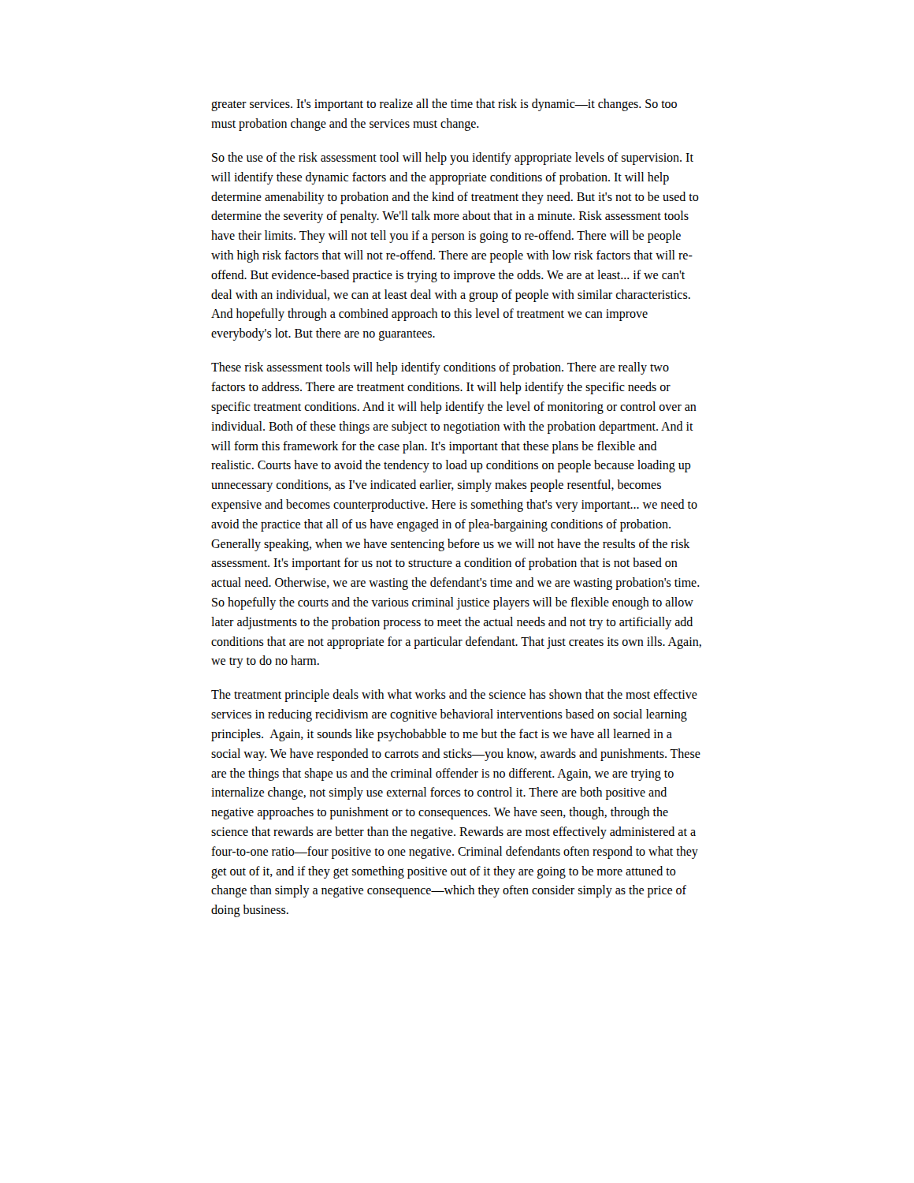greater services. It's important to realize all the time that risk is dynamic—it changes. So too must probation change and the services must change.
So the use of the risk assessment tool will help you identify appropriate levels of supervision. It will identify these dynamic factors and the appropriate conditions of probation. It will help determine amenability to probation and the kind of treatment they need. But it's not to be used to determine the severity of penalty. We'll talk more about that in a minute. Risk assessment tools have their limits. They will not tell you if a person is going to re-offend. There will be people with high risk factors that will not re-offend. There are people with low risk factors that will re-offend. But evidence-based practice is trying to improve the odds. We are at least... if we can't deal with an individual, we can at least deal with a group of people with similar characteristics. And hopefully through a combined approach to this level of treatment we can improve everybody's lot. But there are no guarantees.
These risk assessment tools will help identify conditions of probation. There are really two factors to address. There are treatment conditions. It will help identify the specific needs or specific treatment conditions. And it will help identify the level of monitoring or control over an individual. Both of these things are subject to negotiation with the probation department. And it will form this framework for the case plan. It's important that these plans be flexible and realistic. Courts have to avoid the tendency to load up conditions on people because loading up unnecessary conditions, as I've indicated earlier, simply makes people resentful, becomes expensive and becomes counterproductive. Here is something that's very important... we need to avoid the practice that all of us have engaged in of plea-bargaining conditions of probation. Generally speaking, when we have sentencing before us we will not have the results of the risk assessment. It's important for us not to structure a condition of probation that is not based on actual need. Otherwise, we are wasting the defendant's time and we are wasting probation's time. So hopefully the courts and the various criminal justice players will be flexible enough to allow later adjustments to the probation process to meet the actual needs and not try to artificially add conditions that are not appropriate for a particular defendant. That just creates its own ills. Again, we try to do no harm.
The treatment principle deals with what works and the science has shown that the most effective services in reducing recidivism are cognitive behavioral interventions based on social learning principles. Again, it sounds like psychobabble to me but the fact is we have all learned in a social way. We have responded to carrots and sticks—you know, awards and punishments. These are the things that shape us and the criminal offender is no different. Again, we are trying to internalize change, not simply use external forces to control it. There are both positive and negative approaches to punishment or to consequences. We have seen, though, through the science that rewards are better than the negative. Rewards are most effectively administered at a four-to-one ratio—four positive to one negative. Criminal defendants often respond to what they get out of it, and if they get something positive out of it they are going to be more attuned to change than simply a negative consequence—which they often consider simply as the price of doing business.